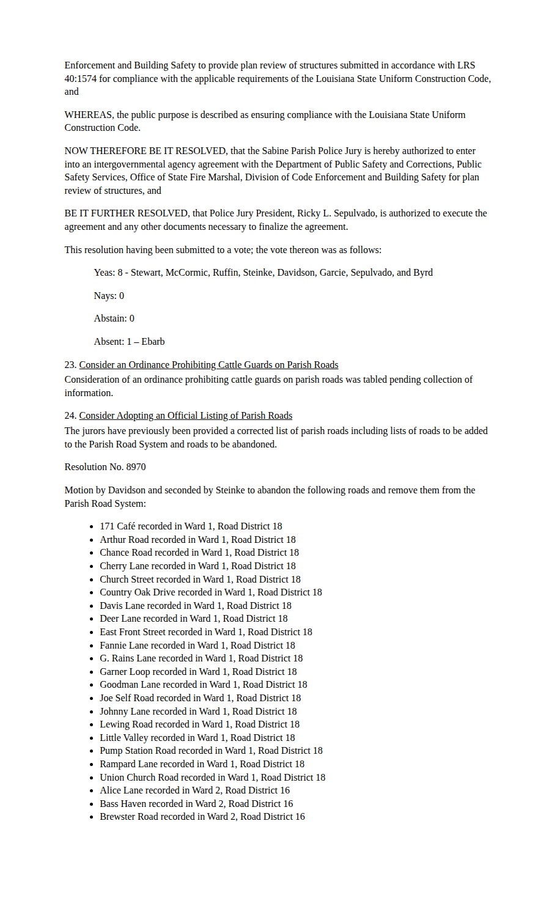Enforcement and Building Safety to provide plan review of structures submitted in accordance with LRS 40:1574 for compliance with the applicable requirements of the Louisiana State Uniform Construction Code, and
WHEREAS, the public purpose is described as ensuring compliance with the Louisiana State Uniform Construction Code.
NOW THEREFORE BE IT RESOLVED, that the Sabine Parish Police Jury is hereby authorized to enter into an intergovernmental agency agreement with the Department of Public Safety and Corrections, Public Safety Services, Office of State Fire Marshal, Division of Code Enforcement and Building Safety for plan review of structures, and
BE IT FURTHER RESOLVED, that Police Jury President, Ricky L. Sepulvado, is authorized to execute the agreement and any other documents necessary to finalize the agreement.
This resolution having been submitted to a vote; the vote thereon was as follows:
Yeas: 8 - Stewart, McCormic, Ruffin, Steinke, Davidson, Garcie, Sepulvado, and Byrd
Nays: 0
Abstain: 0
Absent: 1 – Ebarb
23. Consider an Ordinance Prohibiting Cattle Guards on Parish Roads
Consideration of an ordinance prohibiting cattle guards on parish roads was tabled pending collection of information.
24. Consider Adopting an Official Listing of Parish Roads
The jurors have previously been provided a corrected list of parish roads including lists of roads to be added to the Parish Road System and roads to be abandoned.
Resolution No. 8970
Motion by Davidson and seconded by Steinke to abandon the following roads and remove them from the Parish Road System:
171 Café recorded in Ward 1, Road District 18
Arthur Road recorded in Ward 1, Road District 18
Chance Road recorded in Ward 1, Road District 18
Cherry Lane recorded in Ward 1, Road District 18
Church Street recorded in Ward 1, Road District 18
Country Oak Drive recorded in Ward 1, Road District 18
Davis Lane recorded in Ward 1, Road District 18
Deer Lane recorded in Ward 1, Road District 18
East Front Street recorded in Ward 1, Road District 18
Fannie Lane recorded in Ward 1, Road District 18
G. Rains Lane recorded in Ward 1, Road District 18
Garner Loop recorded in Ward 1, Road District 18
Goodman Lane recorded in Ward 1, Road District 18
Joe Self Road recorded in Ward 1, Road District 18
Johnny Lane recorded in Ward 1, Road District 18
Lewing Road recorded in Ward 1, Road District 18
Little Valley recorded in Ward 1, Road District 18
Pump Station Road recorded in Ward 1, Road District 18
Rampard Lane recorded in Ward 1, Road District 18
Union Church Road recorded in Ward 1, Road District 18
Alice Lane recorded in Ward 2, Road District 16
Bass Haven recorded in Ward 2, Road District 16
Brewster Road recorded in Ward 2, Road District 16